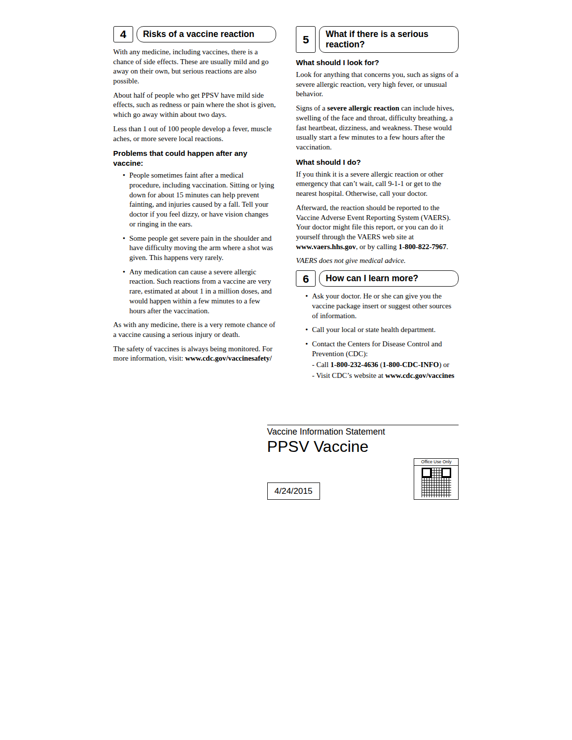4
Risks of a vaccine reaction
With any medicine, including vaccines, there is a chance of side effects. These are usually mild and go away on their own, but serious reactions are also possible.
About half of people who get PPSV have mild side effects, such as redness or pain where the shot is given, which go away within about two days.
Less than 1 out of 100 people develop a fever, muscle aches, or more severe local reactions.
Problems that could happen after any vaccine:
People sometimes faint after a medical procedure, including vaccination. Sitting or lying down for about 15 minutes can help prevent fainting, and injuries caused by a fall. Tell your doctor if you feel dizzy, or have vision changes or ringing in the ears.
Some people get severe pain in the shoulder and have difficulty moving the arm where a shot was given. This happens very rarely.
Any medication can cause a severe allergic reaction. Such reactions from a vaccine are very rare, estimated at about 1 in a million doses, and would happen within a few minutes to a few hours after the vaccination.
As with any medicine, there is a very remote chance of a vaccine causing a serious injury or death.
The safety of vaccines is always being monitored. For more information, visit: www.cdc.gov/vaccinesafety/
5
What if there is a serious reaction?
What should I look for?
Look for anything that concerns you, such as signs of a severe allergic reaction, very high fever, or unusual behavior.
Signs of a severe allergic reaction can include hives, swelling of the face and throat, difficulty breathing, a fast heartbeat, dizziness, and weakness. These would usually start a few minutes to a few hours after the vaccination.
What should I do?
If you think it is a severe allergic reaction or other emergency that can’t wait, call 9-1-1 or get to the nearest hospital. Otherwise, call your doctor.
Afterward, the reaction should be reported to the Vaccine Adverse Event Reporting System (VAERS). Your doctor might file this report, or you can do it yourself through the VAERS web site at www.vaers.hhs.gov, or by calling 1-800-822-7967.
VAERS does not give medical advice.
6
How can I learn more?
Ask your doctor. He or she can give you the vaccine package insert or suggest other sources of information.
Call your local or state health department.
Contact the Centers for Disease Control and Prevention (CDC):
- Call 1-800-232-4636 (1-800-CDC-INFO) or
- Visit CDC’s website at www.cdc.gov/vaccines
Vaccine Information Statement
PPSV Vaccine
4/24/2015
Office Use Only